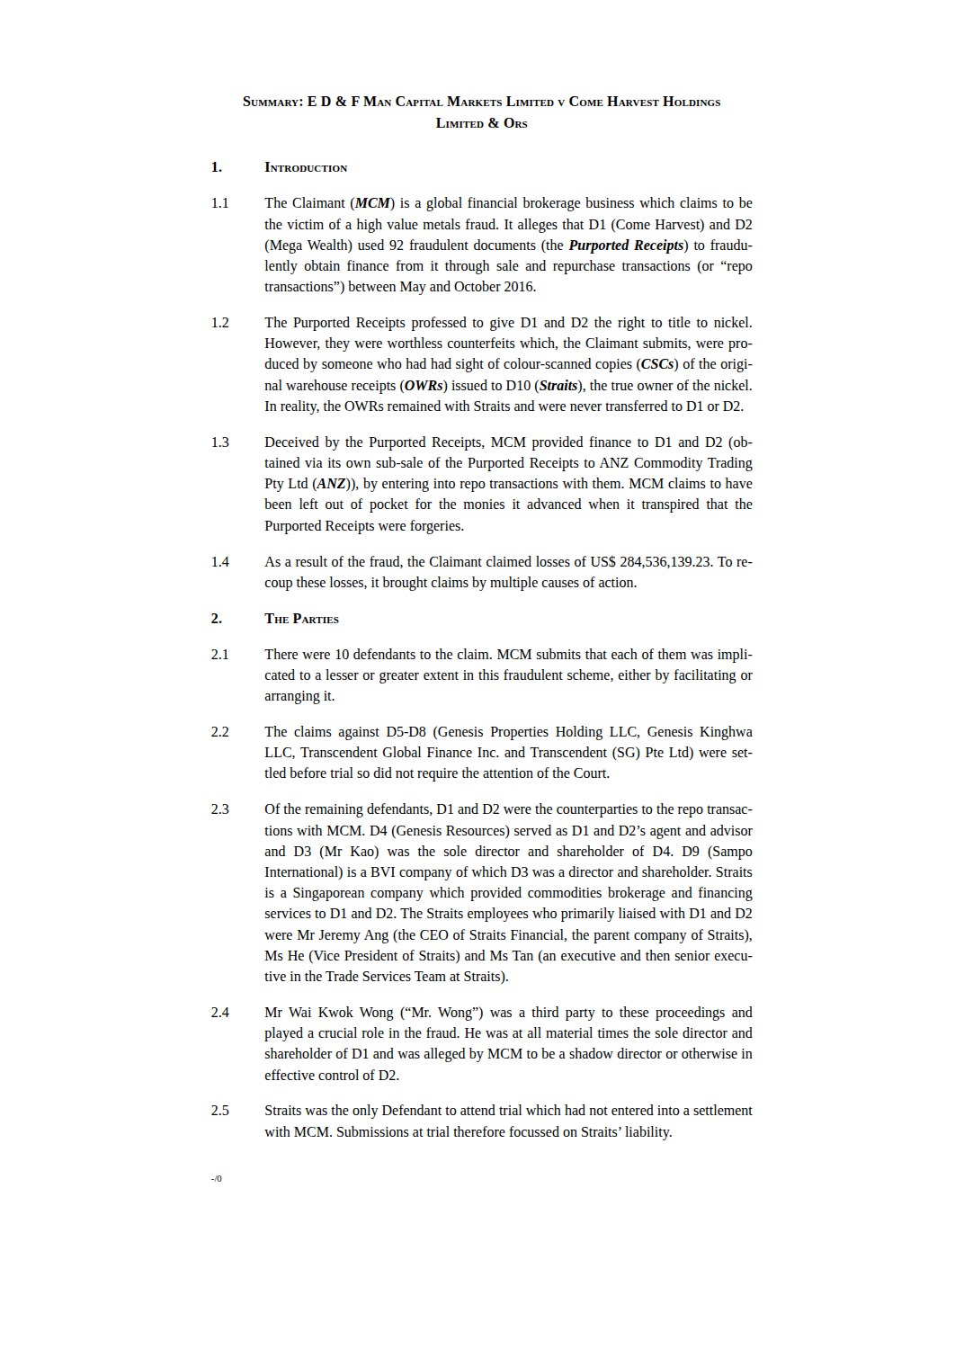Summary: E D & F Man Capital Markets Limited v Come Harvest Holdings
Limited & Ors
1.
Introduction
1.1
The Claimant (MCM) is a global financial brokerage business which claims to be the victim of a high value metals fraud. It alleges that D1 (Come Harvest) and D2 (Mega Wealth) used 92 fraudulent documents (the Purported Receipts) to fraudulently obtain finance from it through sale and repurchase transactions (or “repo transactions”) between May and October 2016.
1.2
The Purported Receipts professed to give D1 and D2 the right to title to nickel. However, they were worthless counterfeits which, the Claimant submits, were produced by someone who had had sight of colour-scanned copies (CSCs) of the original warehouse receipts (OWRs) issued to D10 (Straits), the true owner of the nickel. In reality, the OWRs remained with Straits and were never transferred to D1 or D2.
1.3
Deceived by the Purported Receipts, MCM provided finance to D1 and D2 (obtained via its own sub-sale of the Purported Receipts to ANZ Commodity Trading Pty Ltd (ANZ)), by entering into repo transactions with them. MCM claims to have been left out of pocket for the monies it advanced when it transpired that the Purported Receipts were forgeries.
1.4
As a result of the fraud, the Claimant claimed losses of US$ 284,536,139.23. To recoup these losses, it brought claims by multiple causes of action.
2.
The Parties
2.1
There were 10 defendants to the claim. MCM submits that each of them was implicated to a lesser or greater extent in this fraudulent scheme, either by facilitating or arranging it.
2.2
The claims against D5-D8 (Genesis Properties Holding LLC, Genesis Kinghwa LLC, Transcendent Global Finance Inc. and Transcendent (SG) Pte Ltd) were settled before trial so did not require the attention of the Court.
2.3
Of the remaining defendants, D1 and D2 were the counterparties to the repo transactions with MCM. D4 (Genesis Resources) served as D1 and D2’s agent and advisor and D3 (Mr Kao) was the sole director and shareholder of D4. D9 (Sampo International) is a BVI company of which D3 was a director and shareholder. Straits is a Singaporean company which provided commodities brokerage and financing services to D1 and D2. The Straits employees who primarily liaised with D1 and D2 were Mr Jeremy Ang (the CEO of Straits Financial, the parent company of Straits), Ms He (Vice President of Straits) and Ms Tan (an executive and then senior executive in the Trade Services Team at Straits).
2.4
Mr Wai Kwok Wong (“Mr. Wong”) was a third party to these proceedings and played a crucial role in the fraud. He was at all material times the sole director and shareholder of D1 and was alleged by MCM to be a shadow director or otherwise in effective control of D2.
2.5
Straits was the only Defendant to attend trial which had not entered into a settlement with MCM. Submissions at trial therefore focussed on Straits’ liability.
-/0